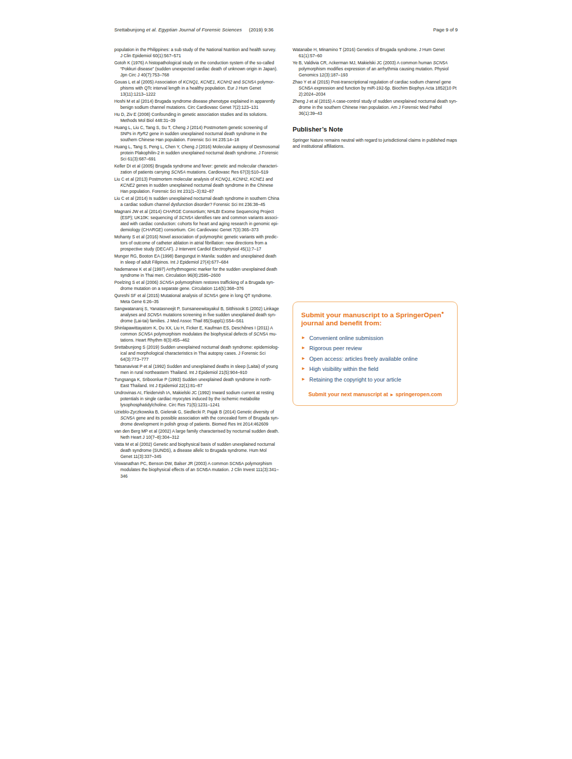Srettabunjong et al. Egyptian Journal of Forensic Sciences
(2019) 9:36
Page 9 of 9
population in the Philippines: a sub study of the National Nutrition and health survey. J Clin Epidemiol 60(1):567–571
Gotoh K (1976) A histopathological study on the conduction system of the so-called “Pokkuri disease” (sudden unexpected cardiac death of unknown origin in Japan). Jpn Circ J 40(7):753–768
Gouas L et al (2005) Association of KCNQ1, KCNE1, KCNH2 and SCN5A polymorphisms with QTc interval length in a healthy population. Eur J Hum Genet 13(11):1213–1222
Hoshi M et al (2014) Brugada syndrome disease phenotype explained in apparently benign sodium channel mutations. Circ Cardiovasc Genet 7(2):123–131
Hu D, Ziv E (2008) Confounding in genetic association studies and its solutions. Methods Mol Biol 448:31–39
Huang L, Liu C, Tang S, Su T, Cheng J (2014) Postmortem genetic screening of SNPs in RyR2 gene in sudden unexplained nocturnal death syndrome in the southern Chinese Han population. Forensic Sci Int 235:14–18
Huang L, Tang S, Peng L, Chen Y, Cheng J (2016) Molecular autopsy of Desmosomal protein Plakophilin-2 in sudden unexplained nocturnal death syndrome. J Forensic Sci 61(3):687–691
Keller DI et al (2005) Brugada syndrome and fever: genetic and molecular characterization of patients carrying SCN5A mutations. Cardiovasc Res 67(3):510–519
Liu C et al (2013) Postmortem molecular analysis of KCNQ1, KCNH2, KCNE1 and KCNE2 genes in sudden unexplained nocturnal death syndrome in the Chinese Han population. Forensic Sci Int 231(1–3):82–87
Liu C et al (2014) Is sudden unexplained nocturnal death syndrome in southern China a cardiac sodium channel dysfunction disorder? Forensic Sci Int 236:38–45
Magnani JW et al (2014) CHARGE Consortium; NHLBI Exome Sequencing Project (ESP); UK10K: sequencing of SCN5A identifies rare and common variants associated with cardiac conduction: cohorts for heart and aging research in genomic epidemiology (CHARGE) consortium. Circ Cardiovasc Genet 7(3):365–373
Mohanty S et al (2016) Novel association of polymorphic genetic variants with predictors of outcome of catheter ablation in atrial fibrillation: new directions from a prospective study (DECAF). J Intervent Cardiol Electrophysiol 45(1):7–17
Munger RG, Booton EA (1998) Bangungut in Manila: sudden and unexplained death in sleep of adult Filipinos. Int J Epidemiol 27(4):677–684
Nademanee K et al (1997) Arrhythmogenic marker for the sudden unexplained death syndrome in Thai men. Circulation 96(8):2595–2600
Poelzing S et al (2006) SCN5A polymorphism restores trafficking of a Brugada syndrome mutation on a separate gene. Circulation 114(5):368–376
Qureshi SF et al (2015) Mutational analysis of SCN5A gene in long QT syndrome. Meta Gene 6:26–35
Sangwatanaroj S, Yanatasneejit P, Sunsaneewitayakul B, Sitthisook S (2002) Linkage analyses and SCN5A mutations screening in five sudden unexplained death syndrome (Lai-tai) families. J Med Assoc Thail 85(Suppl1):S54–S61
Shinlapawittayatorn K, Du XX, Liu H, Ficker E, Kaufman ES, Deschênes I (2011) A common SCN5A polymorphism modulates the biophysical defects of SCN5A mutations. Heart Rhythm 8(3):455–462
Srettabunjong S (2019) Sudden unexplained nocturnal death syndrome: epidemiological and morphological characteristics in Thai autopsy cases. J Forensic Sci 64(3):773–777
Tatsanavivat P et al (1992) Sudden and unexplained deaths in sleep (Laitai) of young men in rural northeastern Thailand. Int J Epidemiol 21(5):904–910
Tungsanga K, Sriboonlue P (1993) Sudden unexplained death syndrome in north-East Thailand. Int J Epidemiol 22(1):81–87
Undrovinas AI, Fleidervish IA, Makielski JC (1992) Inward sodium current at resting potentials in single cardiac myocytes induced by the ischemic metabolite lysophosphatidylcholine. Circ Res 71(5):1231–1241
Uzieblo-Zyczkowska B, Gielerak G, Siedlecki P, Pająk B (2014) Genetic diversity of SCN5A gene and its possible association with the concealed form of Brugada syndrome development in polish group of patients. Biomed Res Int 2014:462609
van den Berg MP et al (2002) A large family characterised by nocturnal sudden death. Neth Heart J 10(7–8):304–312
Vatta M et al (2002) Genetic and biophysical basis of sudden unexplained nocturnal death syndrome (SUNDS), a disease allelic to Brugada syndrome. Hum Mol Genet 11(3):337–345
Viswanathan PC, Benson DW, Balser JR (2003) A common SCN5A polymorphism modulates the biophysical effects of an SCN5A mutation. J Clin Invest 111(3):341–346
Watanabe H, Minamino T (2016) Genetics of Brugada syndrome. J Hum Genet 61(1):57–60
Ye B, Valdivia CR, Ackerman MJ, Makielski JC (2003) A common human SCN5A polymorphism modifies expression of an arrhythmia causing mutation. Physiol Genomics 12(3):187–193
Zhao Y et al (2015) Post-transcriptional regulation of cardiac sodium channel gene SCN5A expression and function by miR-192-5p. Biochim Biophys Acta 1852(10 Pt 2):2024–2034
Zheng J et al (2015) A case-control study of sudden unexplained nocturnal death syndrome in the southern Chinese Han population. Am J Forensic Med Pathol 36(1):39–43
Publisher’s Note
Springer Nature remains neutral with regard to jurisdictional claims in published maps and institutional affiliations.
Submit your manuscript to a SpringerOpen●
journal and benefit from:
Convenient online submission
Rigorous peer review
Open access: articles freely available online
High visibility within the field
Retaining the copyright to your article
Submit your next manuscript at ► springeropen.com